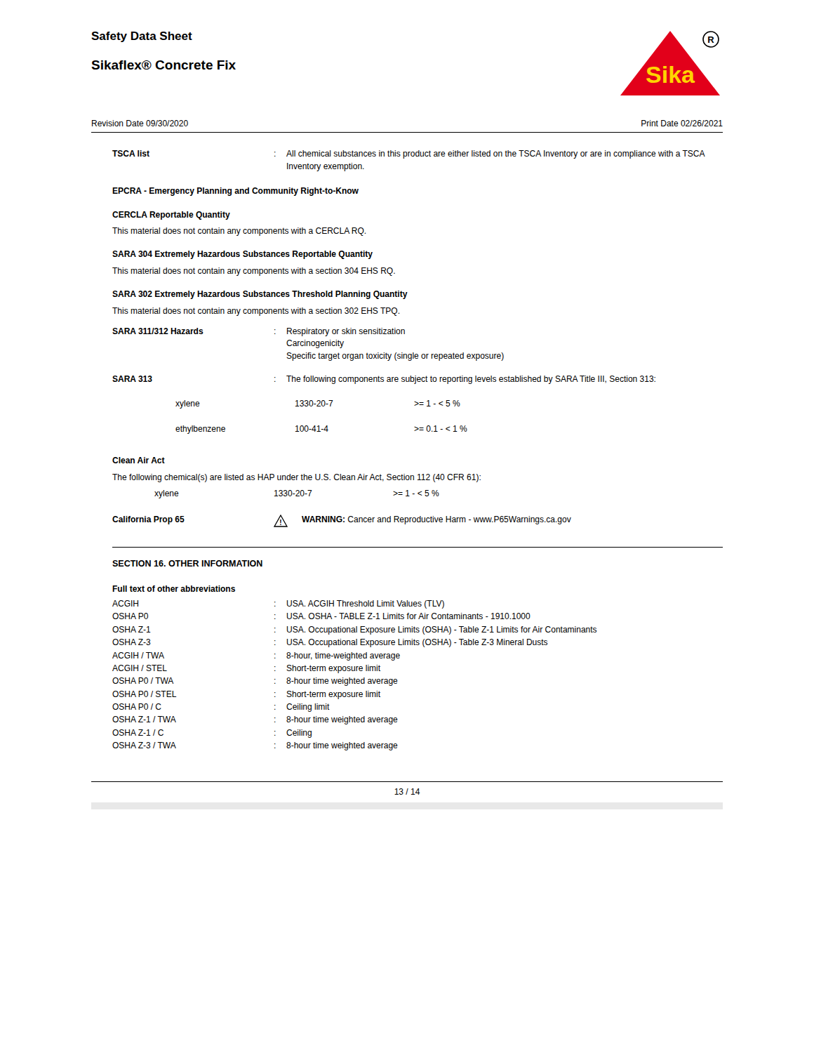Sika R
Safety Data Sheet
Sikaflex® Concrete Fix
Revision Date 09/30/2020 Print Date 02/26/2021
| TSCA list | : | All chemical substances in this product are either listed on the TSCA Inventory or are in compliance with a TSCA Inventory exemption. |
EPCRA - Emergency Planning and Community Right-to-Know
CERCLA Reportable Quantity
This material does not contain any components with a CERCLA RQ.
SARA 304 Extremely Hazardous Substances Reportable Quantity
This material does not contain any components with a section 304 EHS RQ.
SARA 302 Extremely Hazardous Substances Threshold Planning Quantity
This material does not contain any components with a section 302 EHS TPQ.
| SARA 311/312 Hazards | : | Respiratory or skin sensitization Carcinogenicity Specific target organ toxicity (single or repeated exposure) |
| SARA 313 | : | The following components are subject to reporting levels established by SARA Title III, Section 313: |
| xylene | 1330-20-7 | >= 1 - < 5 % |
| ethylbenzene | 100-41-4 | >= 0.1 - < 1 % |
Clean Air Act
The following chemical(s) are listed as HAP under the U.S. Clean Air Act, Section 112 (40 CFR 61):
| xylene | 1330-20-7 | >= 1 - < 5 % |
| California Prop 65 | ! | WARNING: Cancer and Reproductive Harm - www.P65Warnings.ca.gov |
SECTION 16. OTHER INFORMATION
Full text of other abbreviations
| ACGIH | : | USA. ACGIH Threshold Limit Values (TLV) |
| OSHA P0 | : | USA. OSHA - TABLE Z-1 Limits for Air Contaminants - 1910.1000 |
| OSHA Z-1 | : | USA. Occupational Exposure Limits (OSHA) - Table Z-1 Limits for Air Contaminants |
| OSHA Z-3 | : | USA. Occupational Exposure Limits (OSHA) - Table Z-3 Mineral Dusts |
| ACGIH / TWA | : | 8-hour, time-weighted average |
| ACGIH / STEL | : | Short-term exposure limit |
| OSHA P0 / TWA | : | 8-hour time weighted average |
| OSHA P0 / STEL | : | Short-term exposure limit |
| OSHA P0 / C | : | Ceiling limit |
| OSHA Z-1 / TWA | : | 8-hour time weighted average |
| OSHA Z-1 / C | : | Ceiling |
| OSHA Z-3 / TWA | : | 8-hour time weighted average |
13 / 14